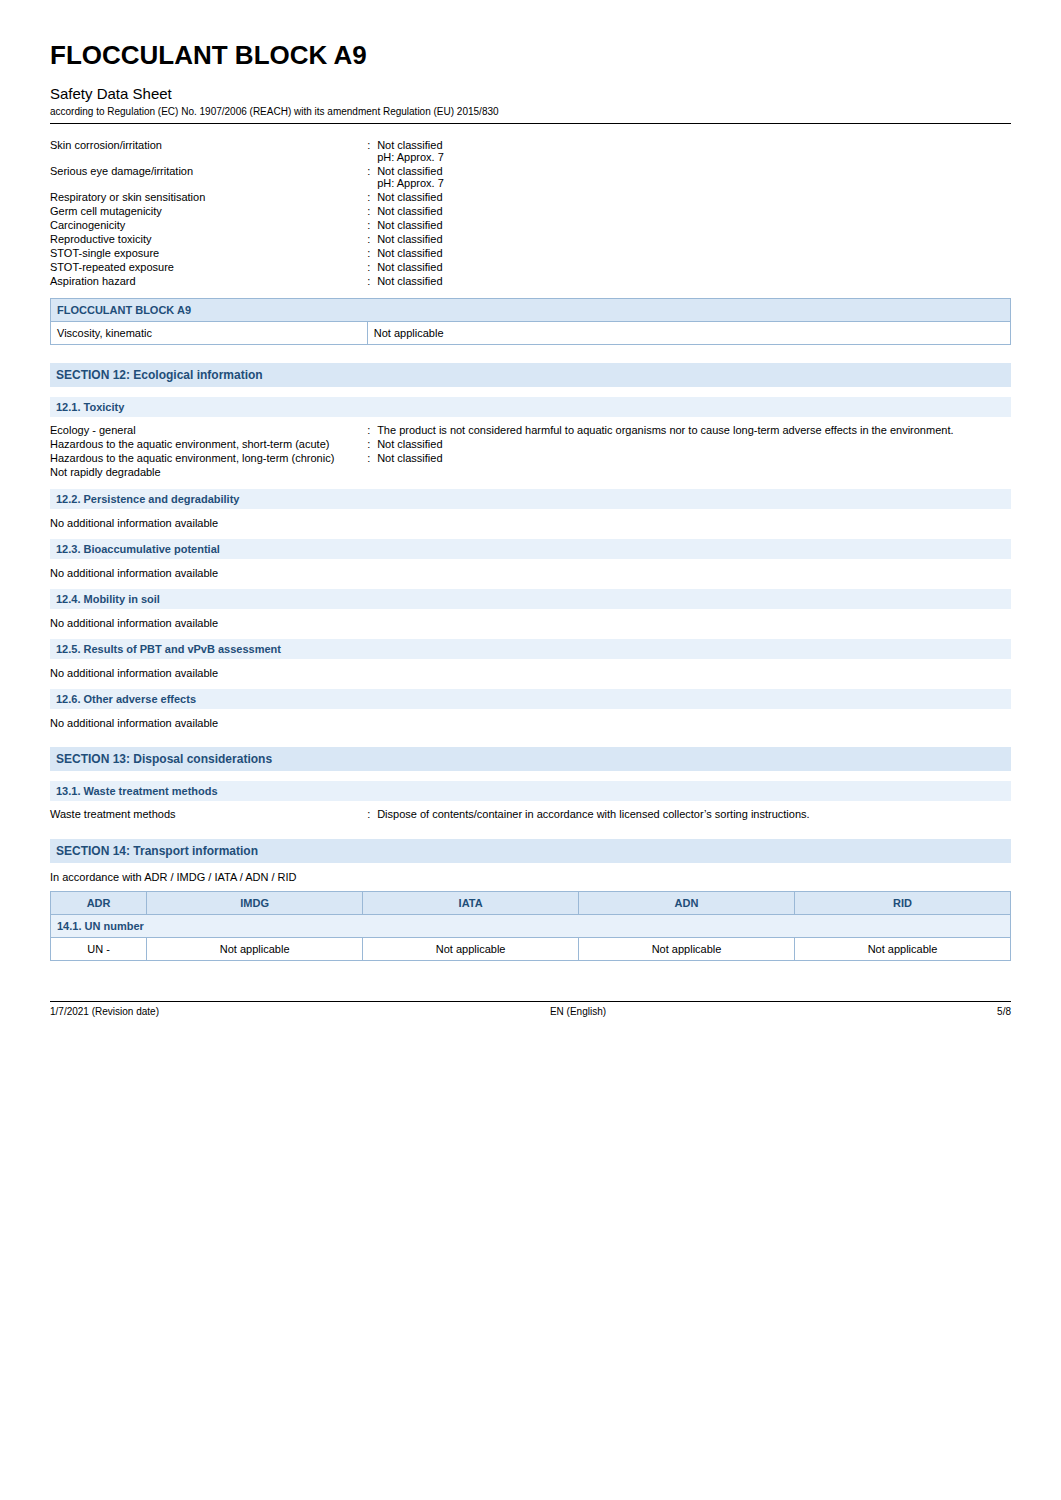FLOCCULANT BLOCK A9
Safety Data Sheet
according to Regulation (EC) No. 1907/2006 (REACH) with its amendment Regulation (EU) 2015/830
| Skin corrosion/irritation | : | Not classified pH: Approx. 7 |
| Serious eye damage/irritation | : | Not classified pH: Approx. 7 |
| Respiratory or skin sensitisation | : | Not classified |
| Germ cell mutagenicity | : | Not classified |
| Carcinogenicity | : | Not classified |
| Reproductive toxicity | : | Not classified |
| STOT-single exposure | : | Not classified |
| STOT-repeated exposure | : | Not classified |
| Aspiration hazard | : | Not classified |
| FLOCCULANT BLOCK A9 |
| --- |
| Viscosity, kinematic | Not applicable |
SECTION 12: Ecological information
12.1. Toxicity
| Ecology - general | : | The product is not considered harmful to aquatic organisms nor to cause long-term adverse effects in the environment. |
| Hazardous to the aquatic environment, short-term (acute) | : | Not classified |
| Hazardous to the aquatic environment, long-term (chronic) | : | Not classified |
| Not rapidly degradable | | |
12.2. Persistence and degradability
No additional information available
12.3. Bioaccumulative potential
No additional information available
12.4. Mobility in soil
No additional information available
12.5. Results of PBT and vPvB assessment
No additional information available
12.6. Other adverse effects
No additional information available
SECTION 13: Disposal considerations
13.1. Waste treatment methods
| Waste treatment methods | : | Dispose of contents/container in accordance with licensed collector’s sorting instructions. |
SECTION 14: Transport information
In accordance with ADR / IMDG / IATA / ADN / RID
| ADR | IMDG | IATA | ADN | RID |
| --- | --- | --- | --- | --- |
| 14.1. UN number |
| UN - | Not applicable | Not applicable | Not applicable | Not applicable |
1/7/2021 (Revision date) EN (English) 5/8